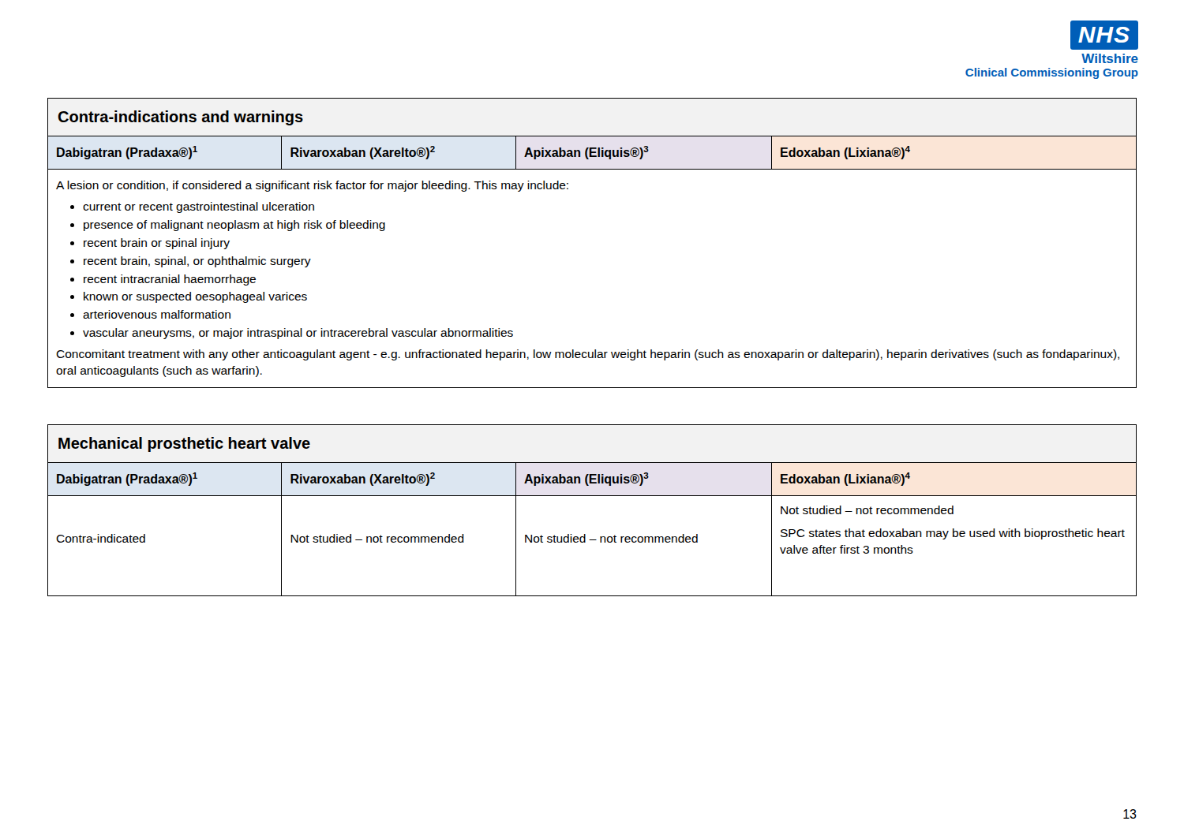NHS
Wiltshire
Clinical Commissioning Group
| Contra-indications and warnings |
| Dabigatran (Pradaxa®) 1 | Rivaroxaban (Xarelto®) 2 | Apixaban (Eliquis®) 3 | Edoxaban (Lixiana®) 4 |
| A lesion or condition, if considered a significant risk factor for major bleeding. This may include: current or recent gastrointestinal ulceration presence of malignant neoplasm at high risk of bleeding recent brain or spinal injury recent brain, spinal, or ophthalmic surgery recent intracranial haemorrhage known or suspected oesophageal varices arteriovenous malformation vascular aneurysms, or major intraspinal or intracerebral vascular abnormalities Concomitant treatment with any other anticoagulant agent - e.g. unfractionated heparin, low molecular weight heparin (such as enoxaparin or dalteparin), heparin derivatives (such as fondaparinux), oral anticoagulants (such as warfarin). |
| Mechanical prosthetic heart valve |
| Dabigatran (Pradaxa®) 1 | Rivaroxaban (Xarelto®) 2 | Apixaban (Eliquis®) 3 | Edoxaban (Lixiana®) 4 |
| Contra-indicated | Not studied – not recommended | Not studied – not recommended | Not studied – not recommended SPC states that edoxaban may be used with bioprosthetic heart valve after first 3 months |
13